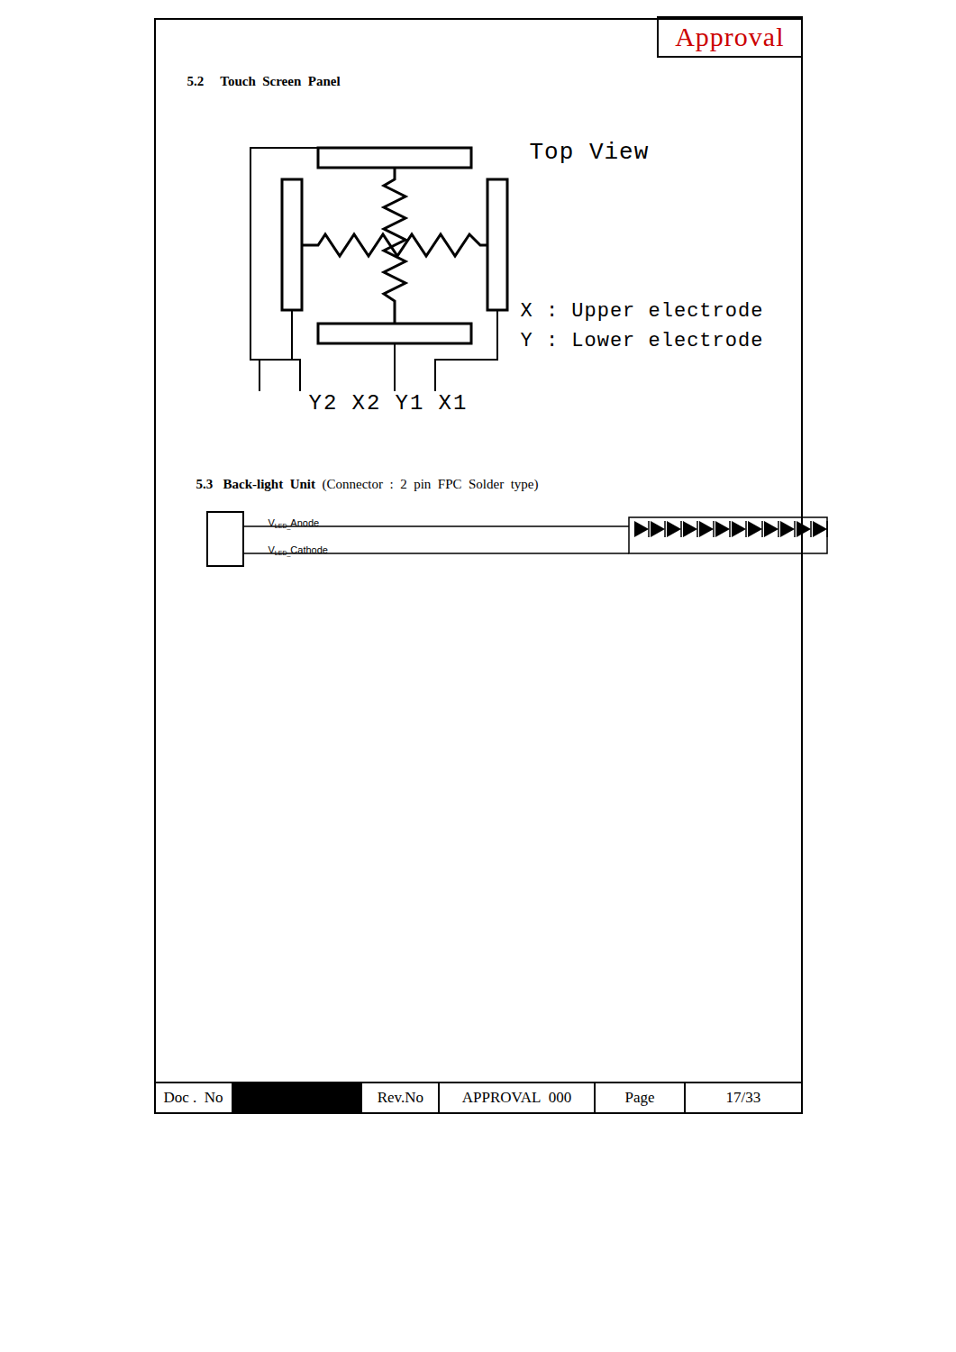Approval
5.2 Touch Screen Panel
Top View
X : Upper electrode
Y : Lower electrode
Y2 X2 Y1 X1
5.3 Back-light Unit (Connector : 2 pin FPC Solder type)
VLED_Anode
VLED_Cathode
| Doc . No | | Rev.No | APPROVAL 000 | Page | 17/33 |